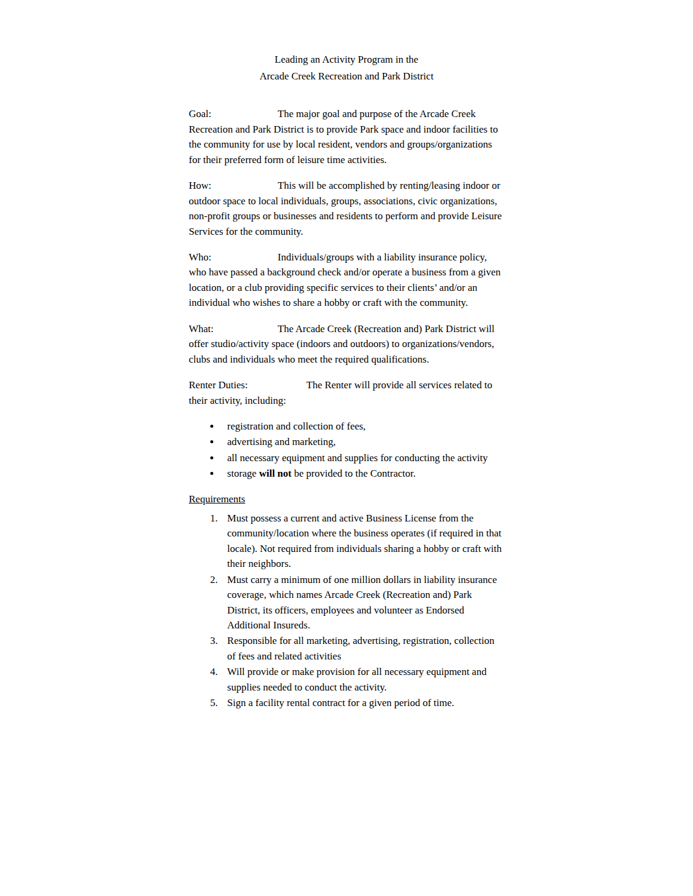Leading an Activity Program in the Arcade Creek Recreation and Park District
Goal: The major goal and purpose of the Arcade Creek Recreation and Park District is to provide Park space and indoor facilities to the community for use by local resident, vendors and groups/organizations for their preferred form of leisure time activities.
How: This will be accomplished by renting/leasing indoor or outdoor space to local individuals, groups, associations, civic organizations, non-profit groups or businesses and residents to perform and provide Leisure Services for the community.
Who: Individuals/groups with a liability insurance policy, who have passed a background check and/or operate a business from a given location, or a club providing specific services to their clients’ and/or an individual who wishes to share a hobby or craft with the community.
What: The Arcade Creek (Recreation and) Park District will offer studio/activity space (indoors and outdoors) to organizations/vendors, clubs and individuals who meet the required qualifications.
Renter Duties: The Renter will provide all services related to their activity, including:
registration and collection of fees,
advertising and marketing,
all necessary equipment and supplies for conducting the activity
storage will not be provided to the Contractor.
Requirements
Must possess a current and active Business License from the community/location where the business operates (if required in that locale). Not required from individuals sharing a hobby or craft with their neighbors.
Must carry a minimum of one million dollars in liability insurance coverage, which names Arcade Creek (Recreation and) Park District, its officers, employees and volunteer as Endorsed Additional Insureds.
Responsible for all marketing, advertising, registration, collection of fees and related activities
Will provide or make provision for all necessary equipment and supplies needed to conduct the activity.
Sign a facility rental contract for a given period of time.